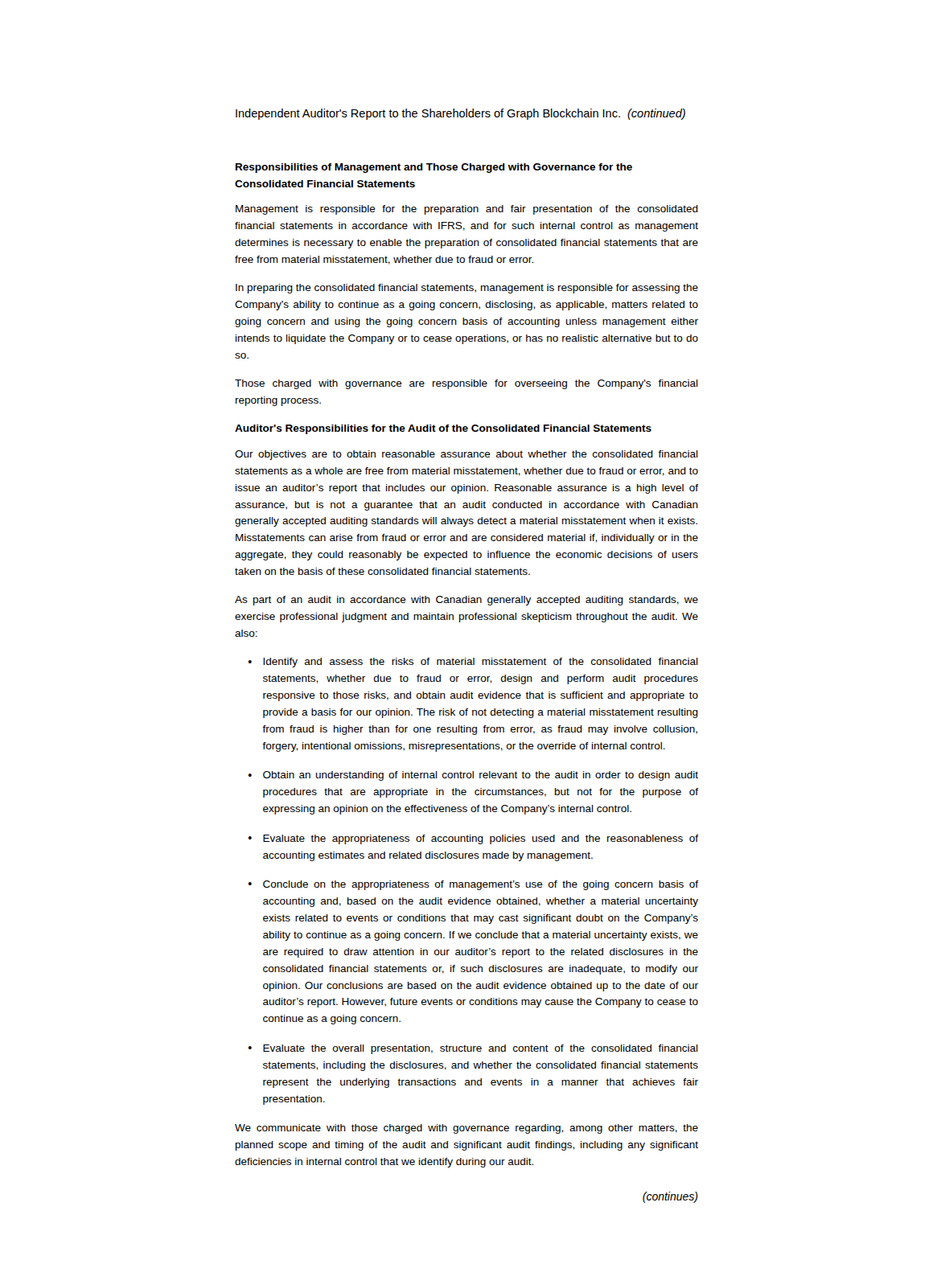Independent Auditor's Report to the Shareholders of Graph Blockchain Inc. (continued)
Responsibilities of Management and Those Charged with Governance for the Consolidated Financial Statements
Management is responsible for the preparation and fair presentation of the consolidated financial statements in accordance with IFRS, and for such internal control as management determines is necessary to enable the preparation of consolidated financial statements that are free from material misstatement, whether due to fraud or error.
In preparing the consolidated financial statements, management is responsible for assessing the Company's ability to continue as a going concern, disclosing, as applicable, matters related to going concern and using the going concern basis of accounting unless management either intends to liquidate the Company or to cease operations, or has no realistic alternative but to do so.
Those charged with governance are responsible for overseeing the Company's financial reporting process.
Auditor's Responsibilities for the Audit of the Consolidated Financial Statements
Our objectives are to obtain reasonable assurance about whether the consolidated financial statements as a whole are free from material misstatement, whether due to fraud or error, and to issue an auditor’s report that includes our opinion. Reasonable assurance is a high level of assurance, but is not a guarantee that an audit conducted in accordance with Canadian generally accepted auditing standards will always detect a material misstatement when it exists. Misstatements can arise from fraud or error and are considered material if, individually or in the aggregate, they could reasonably be expected to influence the economic decisions of users taken on the basis of these consolidated financial statements.
As part of an audit in accordance with Canadian generally accepted auditing standards, we exercise professional judgment and maintain professional skepticism throughout the audit. We also:
Identify and assess the risks of material misstatement of the consolidated financial statements, whether due to fraud or error, design and perform audit procedures responsive to those risks, and obtain audit evidence that is sufficient and appropriate to provide a basis for our opinion. The risk of not detecting a material misstatement resulting from fraud is higher than for one resulting from error, as fraud may involve collusion, forgery, intentional omissions, misrepresentations, or the override of internal control.
Obtain an understanding of internal control relevant to the audit in order to design audit procedures that are appropriate in the circumstances, but not for the purpose of expressing an opinion on the effectiveness of the Company’s internal control.
Evaluate the appropriateness of accounting policies used and the reasonableness of accounting estimates and related disclosures made by management.
Conclude on the appropriateness of management’s use of the going concern basis of accounting and, based on the audit evidence obtained, whether a material uncertainty exists related to events or conditions that may cast significant doubt on the Company’s ability to continue as a going concern. If we conclude that a material uncertainty exists, we are required to draw attention in our auditor’s report to the related disclosures in the consolidated financial statements or, if such disclosures are inadequate, to modify our opinion. Our conclusions are based on the audit evidence obtained up to the date of our auditor’s report. However, future events or conditions may cause the Company to cease to continue as a going concern.
Evaluate the overall presentation, structure and content of the consolidated financial statements, including the disclosures, and whether the consolidated financial statements represent the underlying transactions and events in a manner that achieves fair presentation.
We communicate with those charged with governance regarding, among other matters, the planned scope and timing of the audit and significant audit findings, including any significant deficiencies in internal control that we identify during our audit.
(continues)